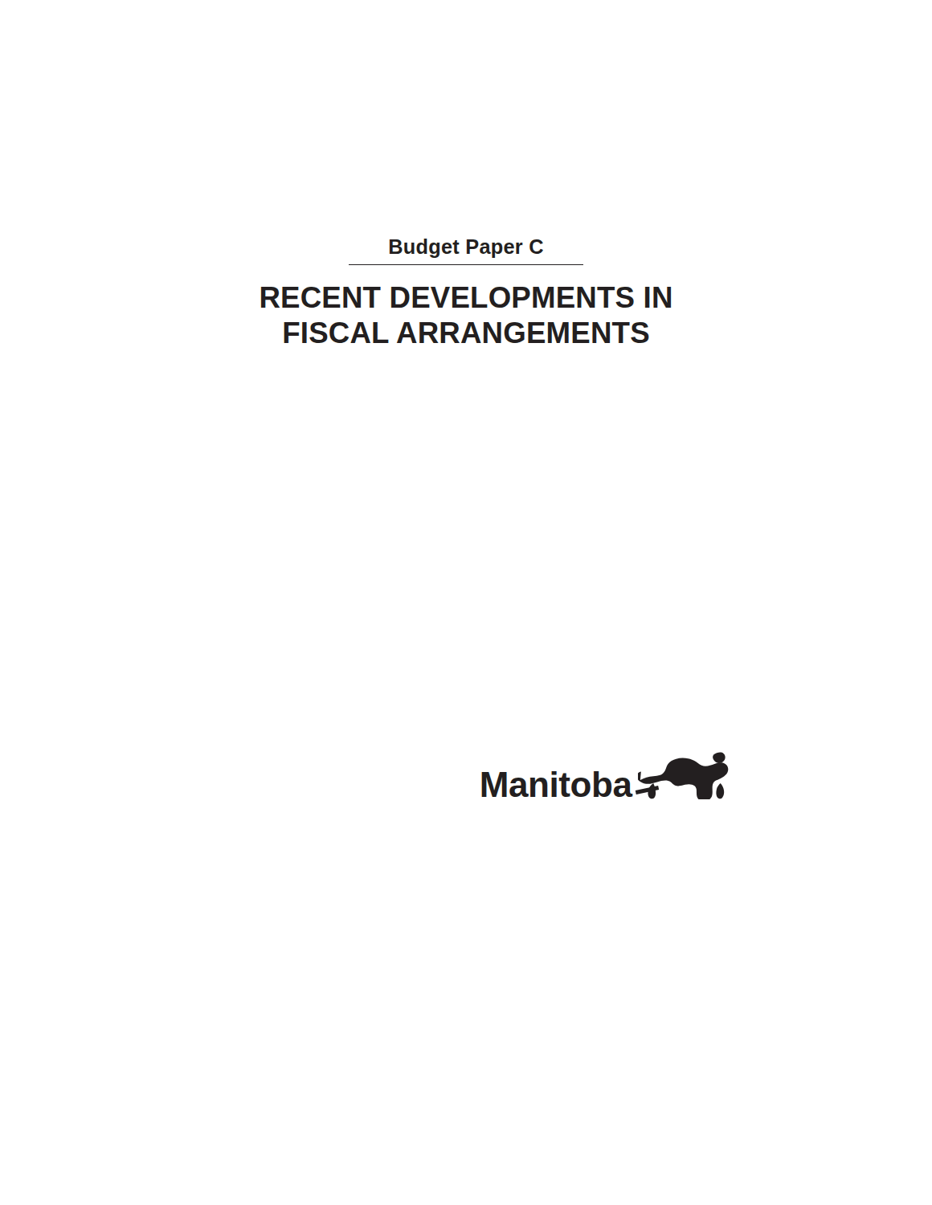Budget Paper C
Recent Developments in
Fiscal Arrangements
Manitoba